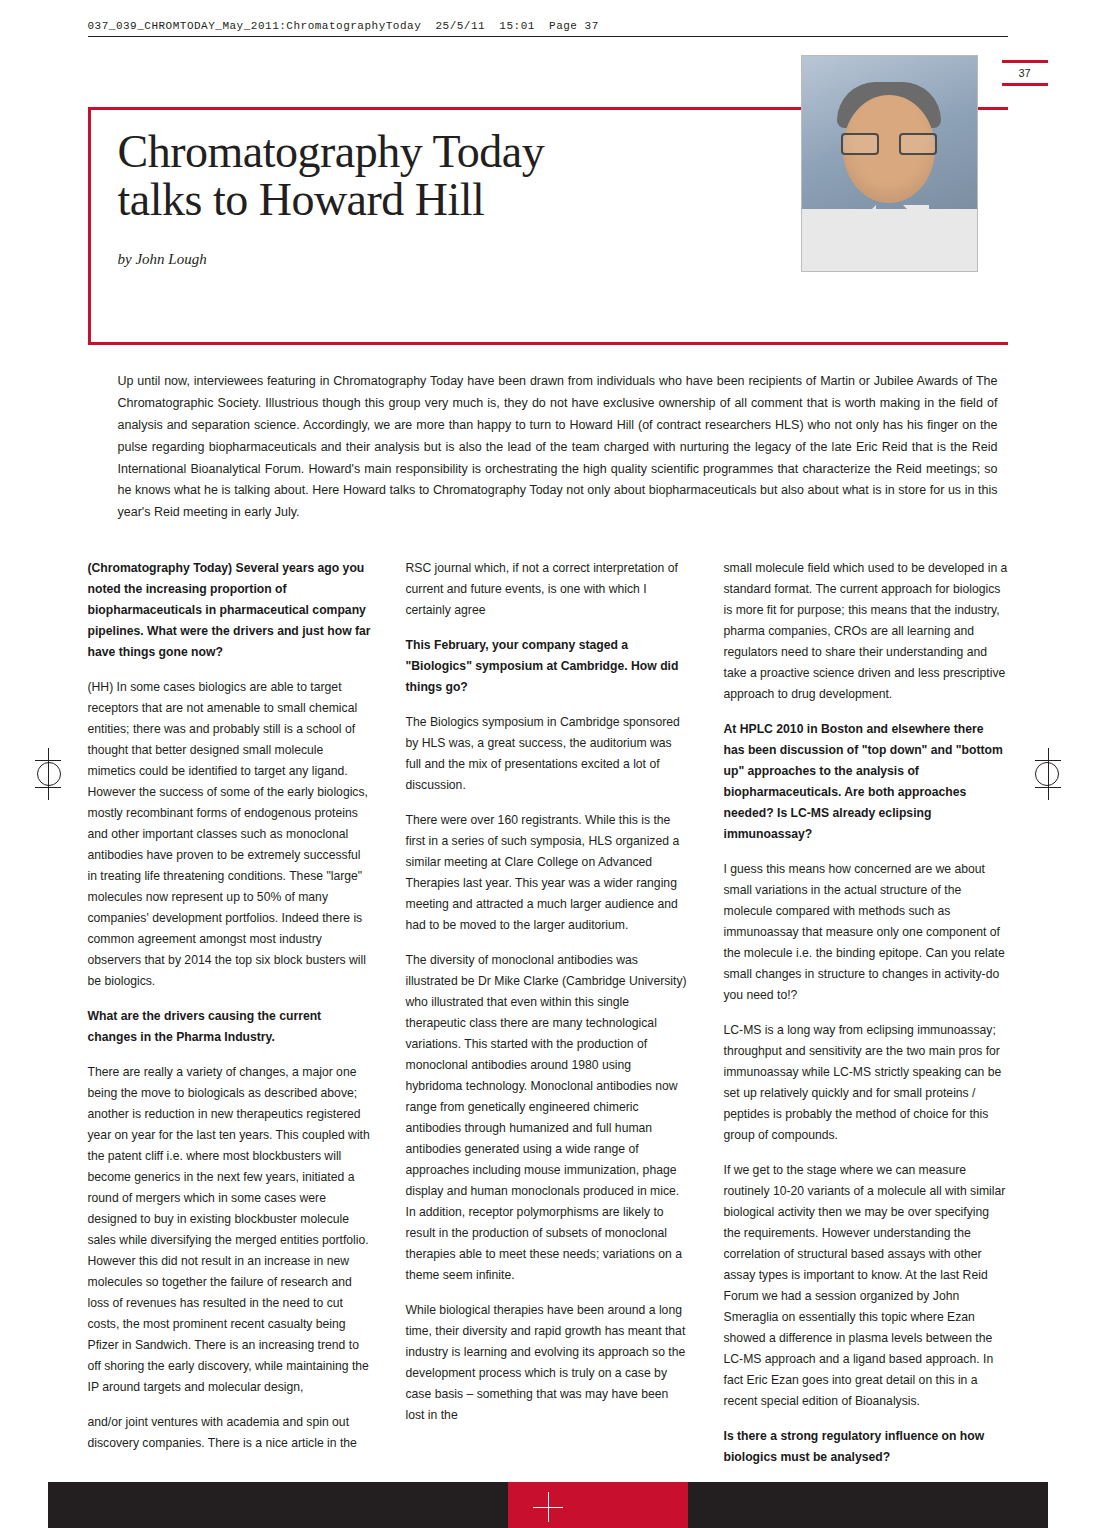037_039_CHROMTODAY_May_2011:ChromatographyToday 25/5/11 15:01 Page 37
37
Chromatography Today
talks to Howard Hill
by John Lough
Up until now, interviewees featuring in Chromatography Today have been drawn from individuals who have been recipients of Martin or Jubilee Awards of The Chromatographic Society. Illustrious though this group very much is, they do not have exclusive ownership of all comment that is worth making in the field of analysis and separation science. Accordingly, we are more than happy to turn to Howard Hill (of contract researchers HLS) who not only has his finger on the pulse regarding biopharmaceuticals and their analysis but is also the lead of the team charged with nurturing the legacy of the late Eric Reid that is the Reid International Bioanalytical Forum. Howard's main responsibility is orchestrating the high quality scientific programmes that characterize the Reid meetings; so he knows what he is talking about. Here Howard talks to Chromatography Today not only about biopharmaceuticals but also about what is in store for us in this year's Reid meeting in early July.
(Chromatography Today) Several years ago you noted the increasing proportion of biopharmaceuticals in pharmaceutical company pipelines. What were the drivers and just how far have things gone now?
(HH) In some cases biologics are able to target receptors that are not amenable to small chemical entities; there was and probably still is a school of thought that better designed small molecule mimetics could be identified to target any ligand. However the success of some of the early biologics, mostly recombinant forms of endogenous proteins and other important classes such as monoclonal antibodies have proven to be extremely successful in treating life threatening conditions. These "large" molecules now represent up to 50% of many companies' development portfolios. Indeed there is common agreement amongst most industry observers that by 2014 the top six block busters will be biologics.
What are the drivers causing the current changes in the Pharma Industry.
There are really a variety of changes, a major one being the move to biologicals as described above; another is reduction in new therapeutics registered year on year for the last ten years. This coupled with the patent cliff i.e. where most blockbusters will become generics in the next few years, initiated a round of mergers which in some cases were designed to buy in existing blockbuster molecule sales while diversifying the merged entities portfolio. However this did not result in an increase in new molecules so together the failure of research and loss of revenues has resulted in the need to cut costs, the most prominent recent casualty being Pfizer in Sandwich. There is an increasing trend to off shoring the early discovery, while maintaining the IP around targets and molecular design,
and/or joint ventures with academia and spin out discovery companies. There is a nice article in the RSC journal which, if not a correct interpretation of current and future events, is one with which I certainly agree
This February, your company staged a "Biologics" symposium at Cambridge. How did things go?
The Biologics symposium in Cambridge sponsored by HLS was, a great success, the auditorium was full and the mix of presentations excited a lot of discussion.
There were over 160 registrants. While this is the first in a series of such symposia, HLS organized a similar meeting at Clare College on Advanced Therapies last year. This year was a wider ranging meeting and attracted a much larger audience and had to be moved to the larger auditorium.
The diversity of monoclonal antibodies was illustrated be Dr Mike Clarke (Cambridge University) who illustrated that even within this single therapeutic class there are many technological variations. This started with the production of monoclonal antibodies around 1980 using hybridoma technology. Monoclonal antibodies now range from genetically engineered chimeric antibodies through humanized and full human antibodies generated using a wide range of approaches including mouse immunization, phage display and human monoclonals produced in mice. In addition, receptor polymorphisms are likely to result in the production of subsets of monoclonal therapies able to meet these needs; variations on a theme seem infinite.
While biological therapies have been around a long time, their diversity and rapid growth has meant that industry is learning and evolving its approach so the development process which is truly on a case by case basis – something that was may have been lost in the
small molecule field which used to be developed in a standard format. The current approach for biologics is more fit for purpose; this means that the industry, pharma companies, CROs are all learning and regulators need to share their understanding and take a proactive science driven and less prescriptive approach to drug development.
At HPLC 2010 in Boston and elsewhere there has been discussion of "top down" and "bottom up" approaches to the analysis of biopharmaceuticals. Are both approaches needed? Is LC-MS already eclipsing immunoassay?
I guess this means how concerned are we about small variations in the actual structure of the molecule compared with methods such as immunoassay that measure only one component of the molecule i.e. the binding epitope. Can you relate small changes in structure to changes in activity-do you need to!?
LC-MS is a long way from eclipsing immunoassay; throughput and sensitivity are the two main pros for immunoassay while LC-MS strictly speaking can be set up relatively quickly and for small proteins / peptides is probably the method of choice for this group of compounds.
If we get to the stage where we can measure routinely 10-20 variants of a molecule all with similar biological activity then we may be over specifying the requirements. However understanding the correlation of structural based assays with other assay types is important to know. At the last Reid Forum we had a session organized by John Smeraglia on essentially this topic where Ezan showed a difference in plasma levels between the LC-MS approach and a ligand based approach. In fact Eric Ezan goes into great detail on this in a recent special edition of Bioanalysis.
Is there a strong regulatory influence on how biologics must be analysed?